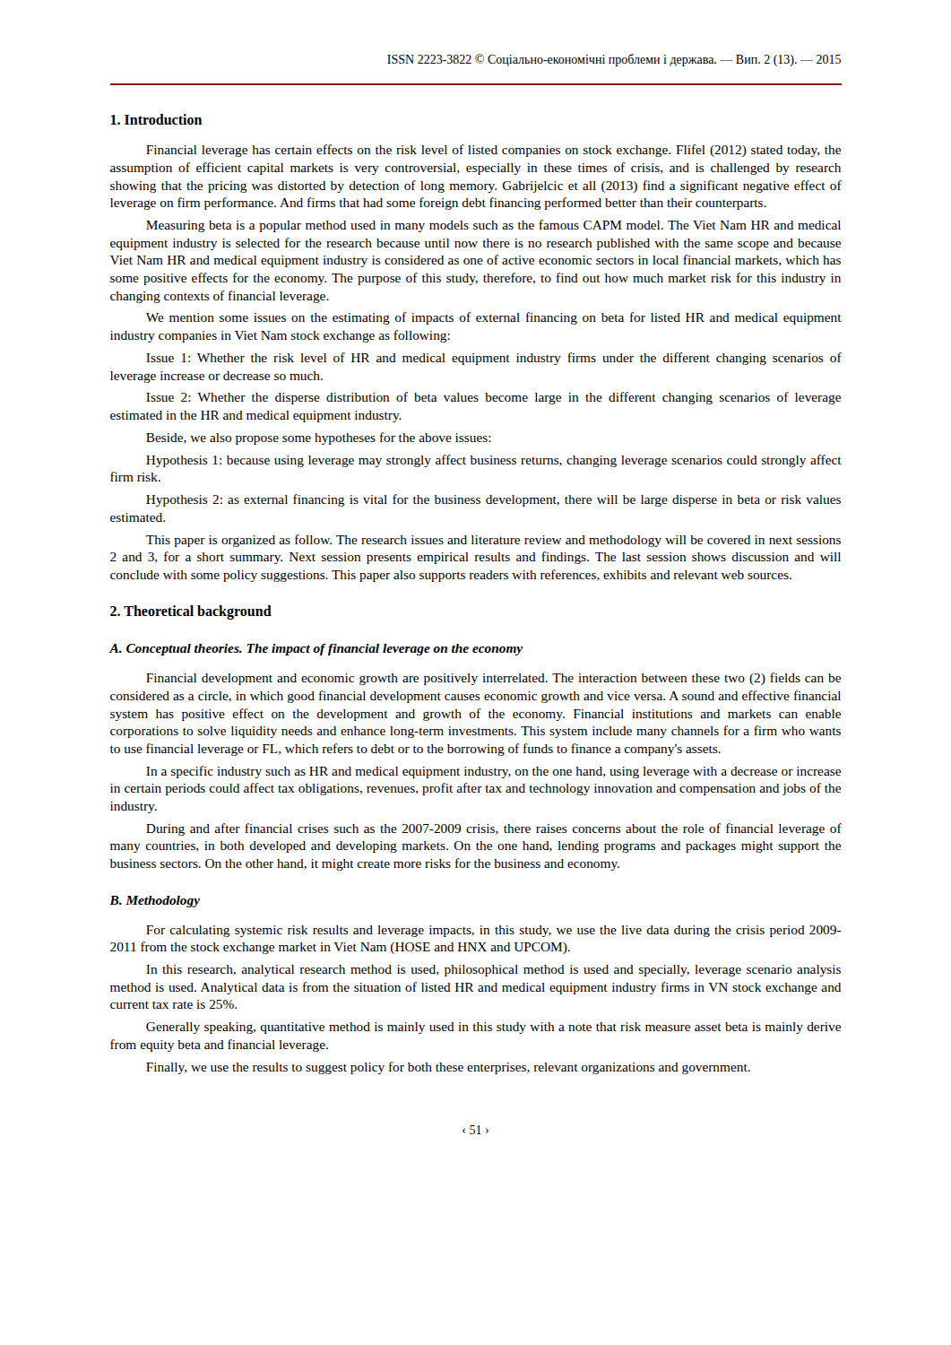ISSN 2223-3822 © Соціально-економічні проблеми і держава. — Вип. 2 (13). — 2015
1. Introduction
Financial leverage has certain effects on the risk level of listed companies on stock exchange. Flifel (2012) stated today, the assumption of efficient capital markets is very controversial, especially in these times of crisis, and is challenged by research showing that the pricing was distorted by detection of long memory. Gabrijelcic et all (2013) find a significant negative effect of leverage on firm performance. And firms that had some foreign debt financing performed better than their counterparts.
Measuring beta is a popular method used in many models such as the famous CAPM model. The Viet Nam HR and medical equipment industry is selected for the research because until now there is no research published with the same scope and because Viet Nam HR and medical equipment industry is considered as one of active economic sectors in local financial markets, which has some positive effects for the economy. The purpose of this study, therefore, to find out how much market risk for this industry in changing contexts of financial leverage.
We mention some issues on the estimating of impacts of external financing on beta for listed HR and medical equipment industry companies in Viet Nam stock exchange as following:
Issue 1: Whether the risk level of HR and medical equipment industry firms under the different changing scenarios of leverage increase or decrease so much.
Issue 2: Whether the disperse distribution of beta values become large in the different changing scenarios of leverage estimated in the HR and medical equipment industry.
Beside, we also propose some hypotheses for the above issues:
Hypothesis 1: because using leverage may strongly affect business returns, changing leverage scenarios could strongly affect firm risk.
Hypothesis 2: as external financing is vital for the business development, there will be large disperse in beta or risk values estimated.
This paper is organized as follow. The research issues and literature review and methodology will be covered in next sessions 2 and 3, for a short summary. Next session presents empirical results and findings. The last session shows discussion and will conclude with some policy suggestions. This paper also supports readers with references, exhibits and relevant web sources.
2. Theoretical background
A. Conceptual theories. The impact of financial leverage on the economy
Financial development and economic growth are positively interrelated. The interaction between these two (2) fields can be considered as a circle, in which good financial development causes economic growth and vice versa. A sound and effective financial system has positive effect on the development and growth of the economy. Financial institutions and markets can enable corporations to solve liquidity needs and enhance long-term investments. This system include many channels for a firm who wants to use financial leverage or FL, which refers to debt or to the borrowing of funds to finance a company's assets.
In a specific industry such as HR and medical equipment industry, on the one hand, using leverage with a decrease or increase in certain periods could affect tax obligations, revenues, profit after tax and technology innovation and compensation and jobs of the industry.
During and after financial crises such as the 2007-2009 crisis, there raises concerns about the role of financial leverage of many countries, in both developed and developing markets. On the one hand, lending programs and packages might support the business sectors. On the other hand, it might create more risks for the business and economy.
B. Methodology
For calculating systemic risk results and leverage impacts, in this study, we use the live data during the crisis period 2009-2011 from the stock exchange market in Viet Nam (HOSE and HNX and UPCOM).
In this research, analytical research method is used, philosophical method is used and specially, leverage scenario analysis method is used. Analytical data is from the situation of listed HR and medical equipment industry firms in VN stock exchange and current tax rate is 25%.
Generally speaking, quantitative method is mainly used in this study with a note that risk measure asset beta is mainly derive from equity beta and financial leverage.
Finally, we use the results to suggest policy for both these enterprises, relevant organizations and government.
‹ 51 ›